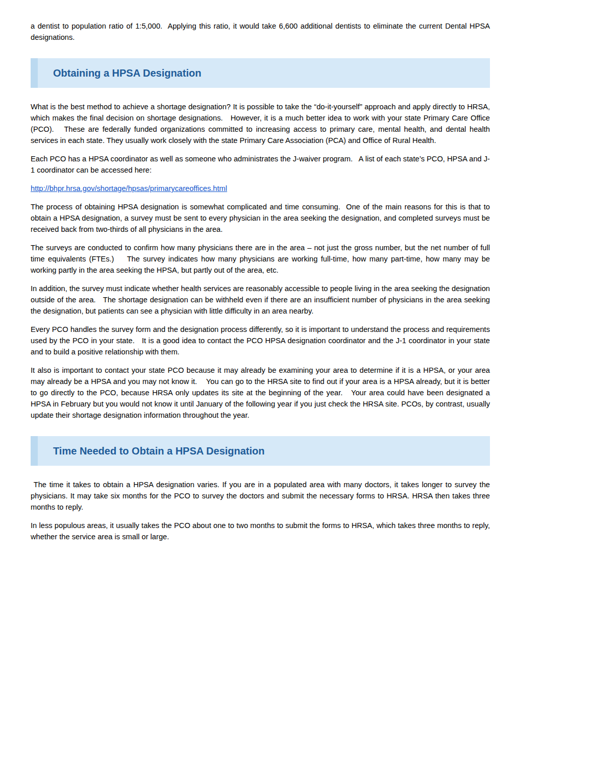a dentist to population ratio of 1:5,000. Applying this ratio, it would take 6,600 additional dentists to eliminate the current Dental HPSA designations.
Obtaining a HPSA Designation
What is the best method to achieve a shortage designation? It is possible to take the “do-it-yourself” approach and apply directly to HRSA, which makes the final decision on shortage designations. However, it is a much better idea to work with your state Primary Care Office (PCO). These are federally funded organizations committed to increasing access to primary care, mental health, and dental health services in each state. They usually work closely with the state Primary Care Association (PCA) and Office of Rural Health.
Each PCO has a HPSA coordinator as well as someone who administrates the J-waiver program. A list of each state’s PCO, HPSA and J-1 coordinator can be accessed here:
http://bhpr.hrsa.gov/shortage/hpsas/primarycareoffices.html
The process of obtaining HPSA designation is somewhat complicated and time consuming. One of the main reasons for this is that to obtain a HPSA designation, a survey must be sent to every physician in the area seeking the designation, and completed surveys must be received back from two-thirds of all physicians in the area.
The surveys are conducted to confirm how many physicians there are in the area – not just the gross number, but the net number of full time equivalents (FTEs.) The survey indicates how many physicians are working full-time, how many part-time, how many may be working partly in the area seeking the HPSA, but partly out of the area, etc.
In addition, the survey must indicate whether health services are reasonably accessible to people living in the area seeking the designation outside of the area. The shortage designation can be withheld even if there are an insufficient number of physicians in the area seeking the designation, but patients can see a physician with little difficulty in an area nearby.
Every PCO handles the survey form and the designation process differently, so it is important to understand the process and requirements used by the PCO in your state. It is a good idea to contact the PCO HPSA designation coordinator and the J-1 coordinator in your state and to build a positive relationship with them.
It also is important to contact your state PCO because it may already be examining your area to determine if it is a HPSA, or your area may already be a HPSA and you may not know it. You can go to the HRSA site to find out if your area is a HPSA already, but it is better to go directly to the PCO, because HRSA only updates its site at the beginning of the year. Your area could have been designated a HPSA in February but you would not know it until January of the following year if you just check the HRSA site. PCOs, by contrast, usually update their shortage designation information throughout the year.
Time Needed to Obtain a HPSA Designation
The time it takes to obtain a HPSA designation varies. If you are in a populated area with many doctors, it takes longer to survey the physicians. It may take six months for the PCO to survey the doctors and submit the necessary forms to HRSA. HRSA then takes three months to reply.
In less populous areas, it usually takes the PCO about one to two months to submit the forms to HRSA, which takes three months to reply, whether the service area is small or large.